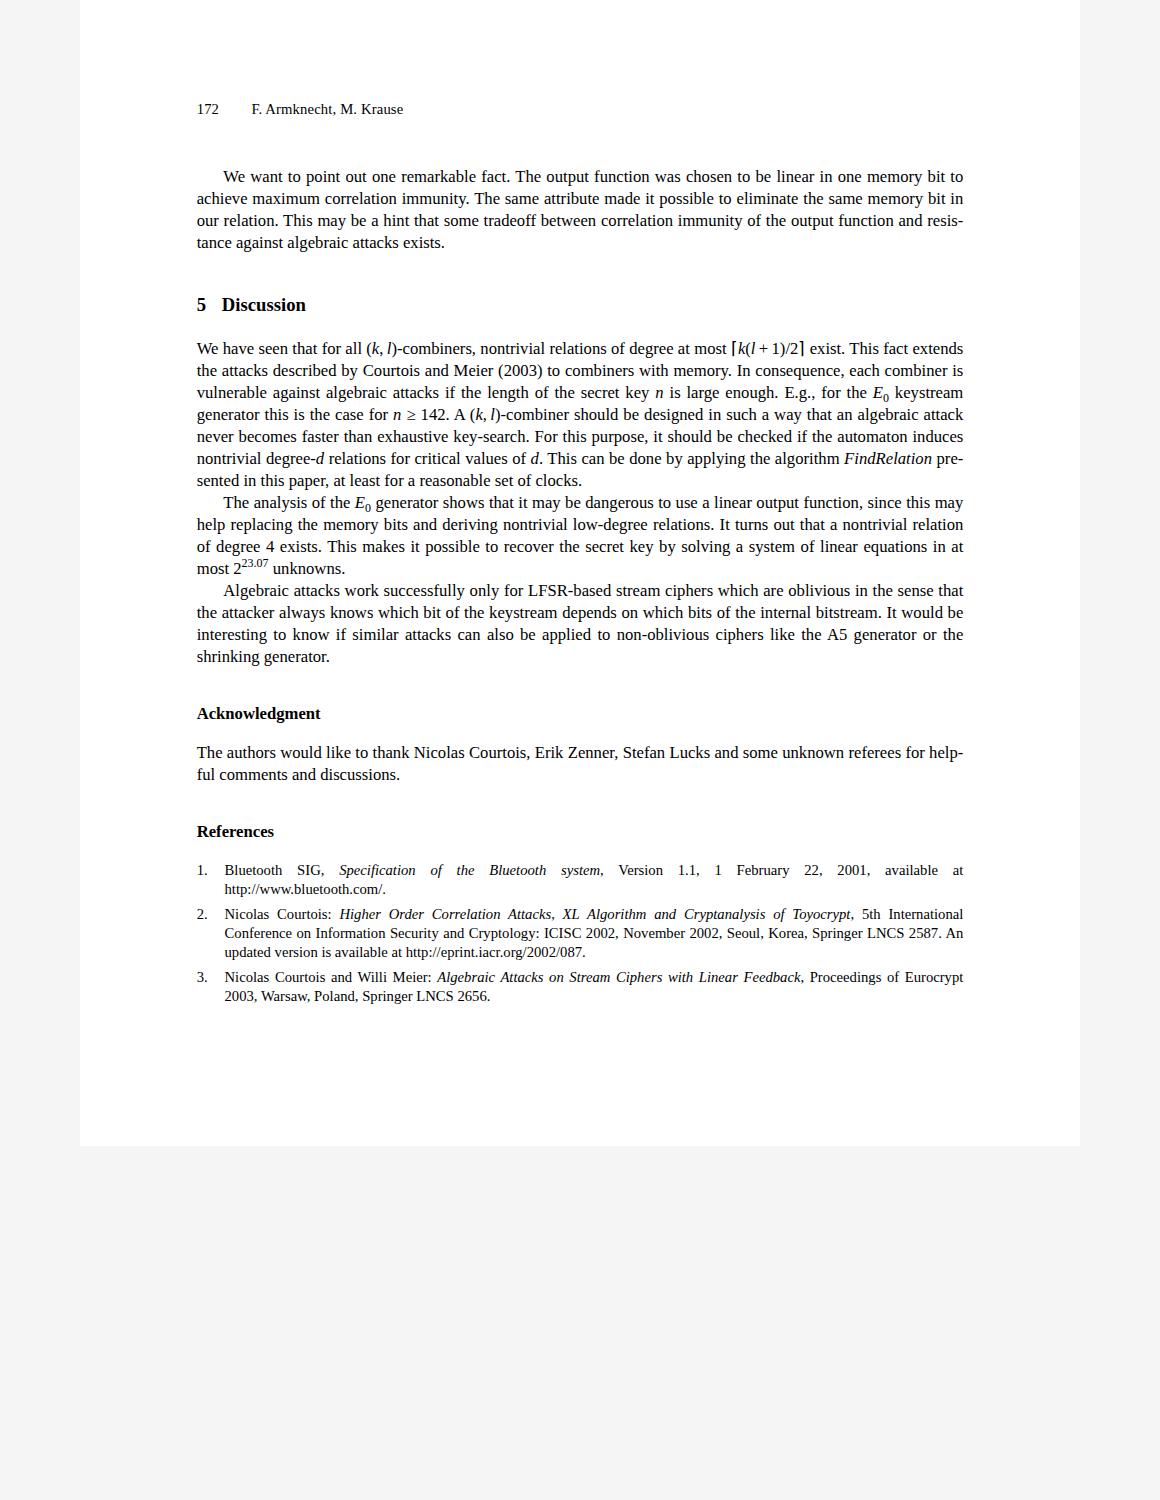172 F. Armknecht, M. Krause
We want to point out one remarkable fact. The output function was chosen to be linear in one memory bit to achieve maximum correlation immunity. The same attribute made it possible to eliminate the same memory bit in our relation. This may be a hint that some tradeoff between correlation immunity of the output function and resistance against algebraic attacks exists.
5 Discussion
We have seen that for all (k, l)-combiners, nontrivial relations of degree at most ⌈k(l + 1)/2⌉ exist. This fact extends the attacks described by Courtois and Meier (2003) to combiners with memory. In consequence, each combiner is vulnerable against algebraic attacks if the length of the secret key n is large enough. E.g., for the E0 keystream generator this is the case for n ≥ 142. A (k, l)-combiner should be designed in such a way that an algebraic attack never becomes faster than exhaustive key-search. For this purpose, it should be checked if the automaton induces nontrivial degree-d relations for critical values of d. This can be done by applying the algorithm FindRelation presented in this paper, at least for a reasonable set of clocks.
The analysis of the E0 generator shows that it may be dangerous to use a linear output function, since this may help replacing the memory bits and deriving nontrivial low-degree relations. It turns out that a nontrivial relation of degree 4 exists. This makes it possible to recover the secret key by solving a system of linear equations in at most 223.07 unknowns.
Algebraic attacks work successfully only for LFSR-based stream ciphers which are oblivious in the sense that the attacker always knows which bit of the keystream depends on which bits of the internal bitstream. It would be interesting to know if similar attacks can also be applied to non-oblivious ciphers like the A5 generator or the shrinking generator.
Acknowledgment
The authors would like to thank Nicolas Courtois, Erik Zenner, Stefan Lucks and some unknown referees for helpful comments and discussions.
References
1. Bluetooth SIG, Specification of the Bluetooth system, Version 1.1, 1 February 22, 2001, available at http://www.bluetooth.com/.
2. Nicolas Courtois: Higher Order Correlation Attacks, XL Algorithm and Cryptanalysis of Toyocrypt, 5th International Conference on Information Security and Cryptology: ICISC 2002, November 2002, Seoul, Korea, Springer LNCS 2587. An updated version is available at http://eprint.iacr.org/2002/087.
3. Nicolas Courtois and Willi Meier: Algebraic Attacks on Stream Ciphers with Linear Feedback, Proceedings of Eurocrypt 2003, Warsaw, Poland, Springer LNCS 2656.